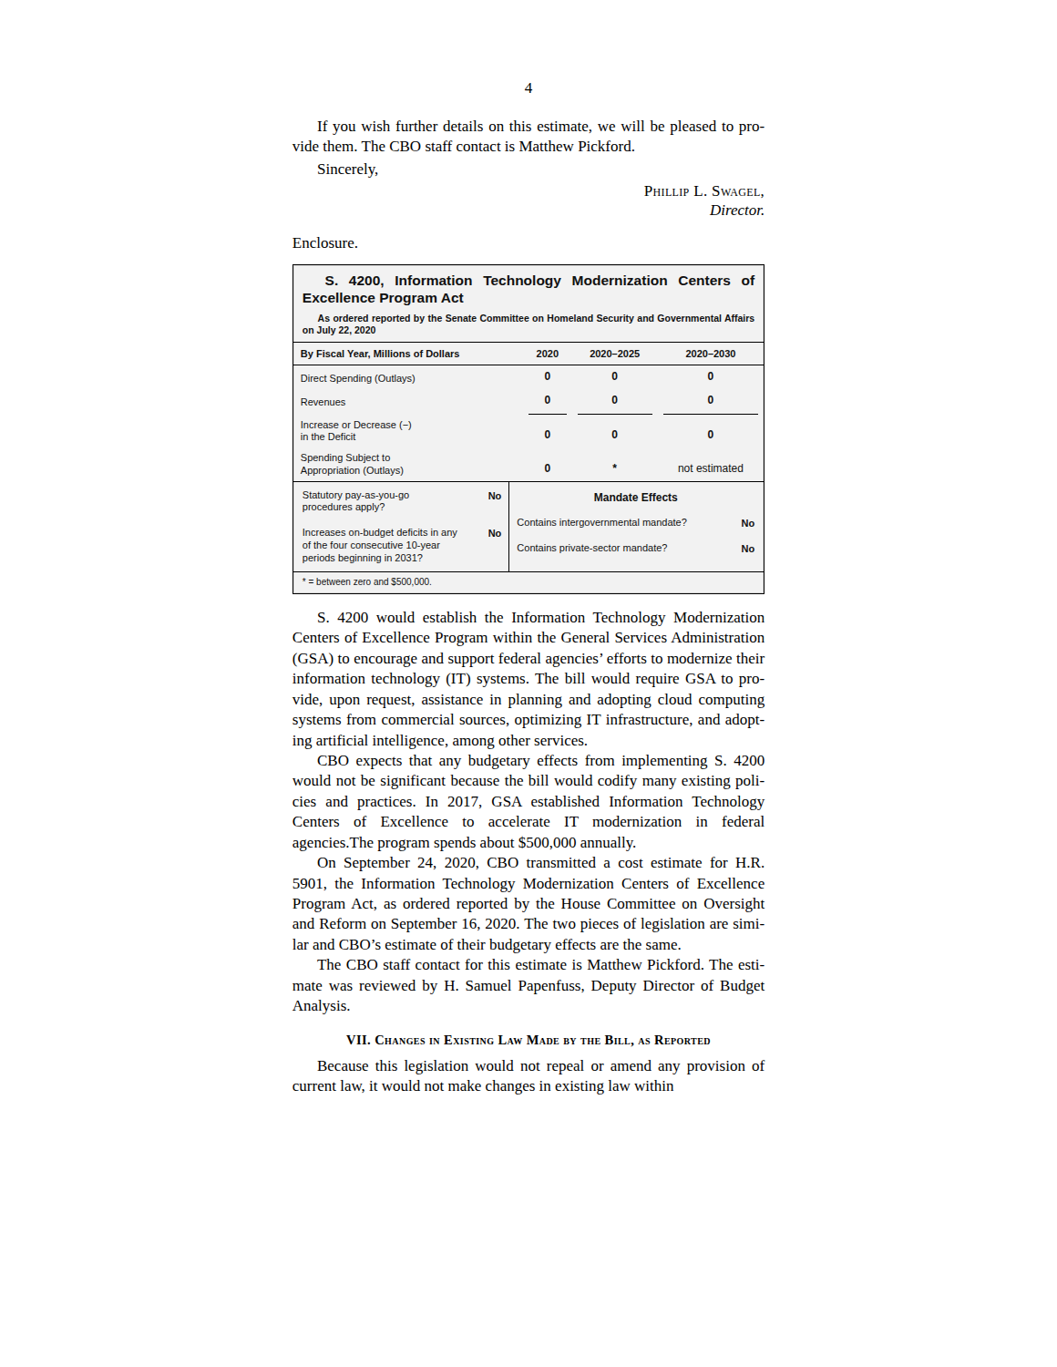4
If you wish further details on this estimate, we will be pleased to provide them. The CBO staff contact is Matthew Pickford.
Sincerely,
Phillip L. Swagel,
Director.
Enclosure.
S. 4200, Information Technology Modernization Centers of Excellence Program Act
As ordered reported by the Senate Committee on Homeland Security and Governmental Affairs on July 22, 2020
| By Fiscal Year, Millions of Dollars | 2020 | 2020–2025 | 2020–2030 |
| --- | --- | --- | --- |
| Direct Spending (Outlays) | 0 | 0 | 0 |
| Revenues | 0 | 0 | 0 |
| Increase or Decrease (−) in the Deficit | 0 | 0 | 0 |
| Spending Subject to Appropriation (Outlays) | 0 | * | not estimated |
Statutory pay-as-you-go
procedures apply? No
Increases on-budget deficits in any
of the four consecutive 10-year
periods beginning in 2031? No
Mandate Effects
Contains intergovernmental mandate? No
Contains private-sector mandate? No
* = between zero and $500,000.
S. 4200 would establish the Information Technology Modernization Centers of Excellence Program within the General Services Administration (GSA) to encourage and support federal agencies’ efforts to modernize their information technology (IT) systems. The bill would require GSA to provide, upon request, assistance in planning and adopting cloud computing systems from commercial sources, optimizing IT infrastructure, and adopting artificial intelligence, among other services.
CBO expects that any budgetary effects from implementing S. 4200 would not be significant because the bill would codify many existing policies and practices. In 2017, GSA established Information Technology Centers of Excellence to accelerate IT modernization in federal agencies.The program spends about $500,000 annually.
On September 24, 2020, CBO transmitted a cost estimate for H.R. 5901, the Information Technology Modernization Centers of Excellence Program Act, as ordered reported by the House Committee on Oversight and Reform on September 16, 2020. The two pieces of legislation are similar and CBO’s estimate of their budgetary effects are the same.
The CBO staff contact for this estimate is Matthew Pickford. The estimate was reviewed by H. Samuel Papenfuss, Deputy Director of Budget Analysis.
VII. Changes in Existing Law Made by the Bill, as Reported
Because this legislation would not repeal or amend any provision of current law, it would not make changes in existing law within